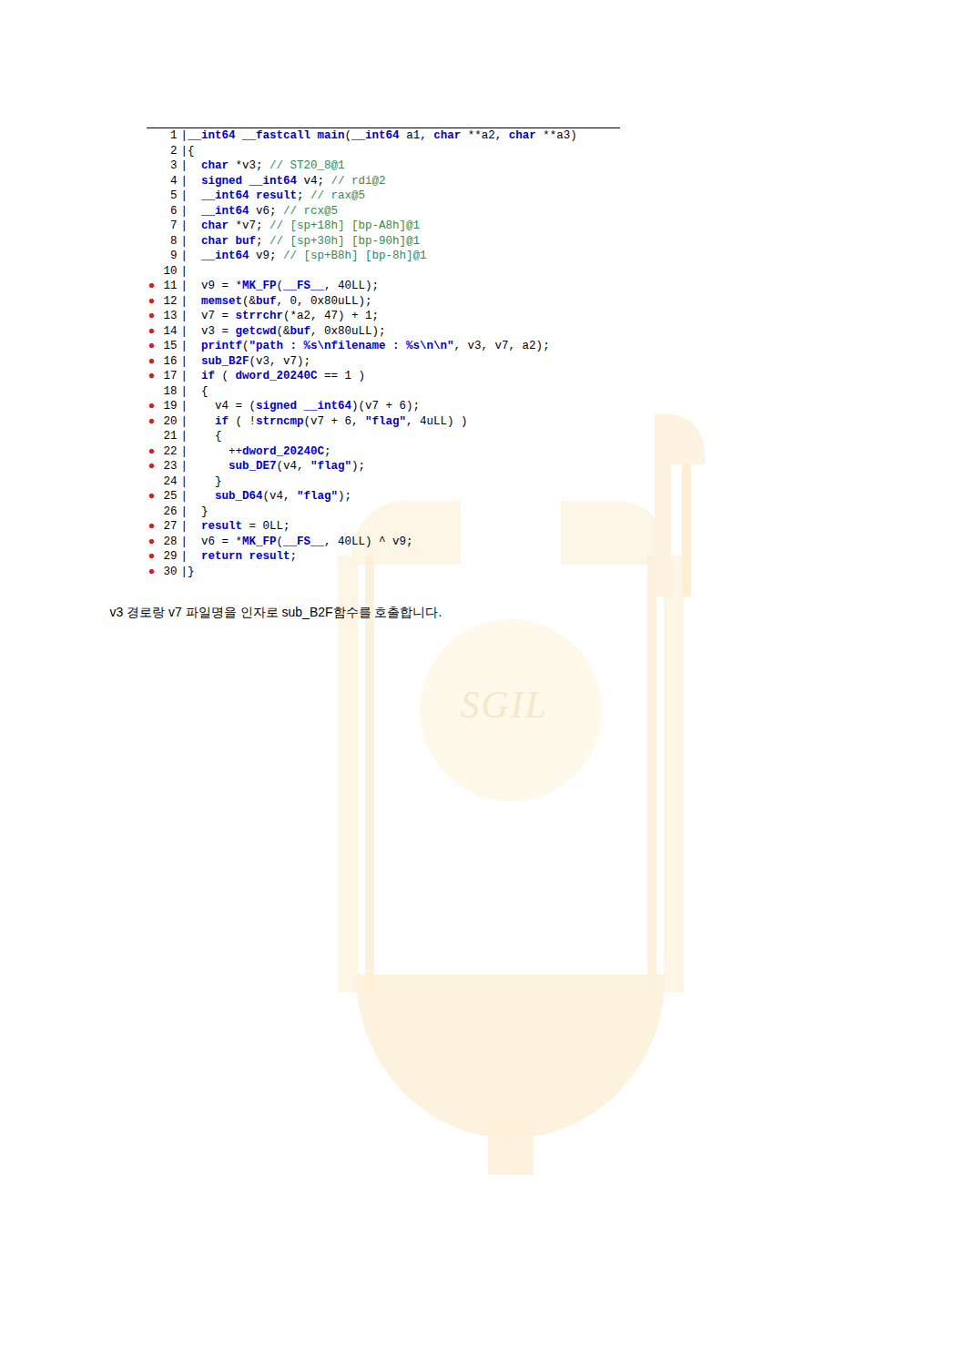SGIL
 1|__int64 __fastcall main(__int64 a1, char **a2, char **a3)
 2|{
 3|  char *v3; // ST20_8@1
 4|  signed __int64 v4; // rdi@2
 5|  __int64 result; // rax@5
 6|  __int64 v6; // rcx@5
 7|  char *v7; // [sp+18h] [bp-A8h]@1
 8|  char buf; // [sp+30h] [bp-90h]@1
 9|  __int64 v9; // [sp+B8h] [bp-8h]@1
 10|
●11|  v9 = *MK_FP(__FS__, 40LL);
●12|  memset(&buf, 0, 0x80uLL);
●13|  v7 = strrchr(*a2, 47) + 1;
●14|  v3 = getcwd(&buf, 0x80uLL);
●15|  printf("path : %s\nfilename : %s\n\n", v3, v7, a2);
●16|  sub_B2F(v3, v7);
●17|  if ( dword_20240C == 1 )
 18|  {
●19|    v4 = (signed __int64)(v7 + 6);
●20|    if ( !strncmp(v7 + 6, "flag", 4uLL) )
 21|    {
●22|      ++dword_20240C;
●23|      sub_DE7(v4, "flag");
 24|    }
●25|    sub_D64(v4, "flag");
 26|  }
●27|  result = 0LL;
●28|  v6 = *MK_FP(__FS__, 40LL) ^ v9;
●29|  return result;
●30|}
v3 경로랑 v7 파일명을 인자로 sub_B2F함수를 호출합니다.